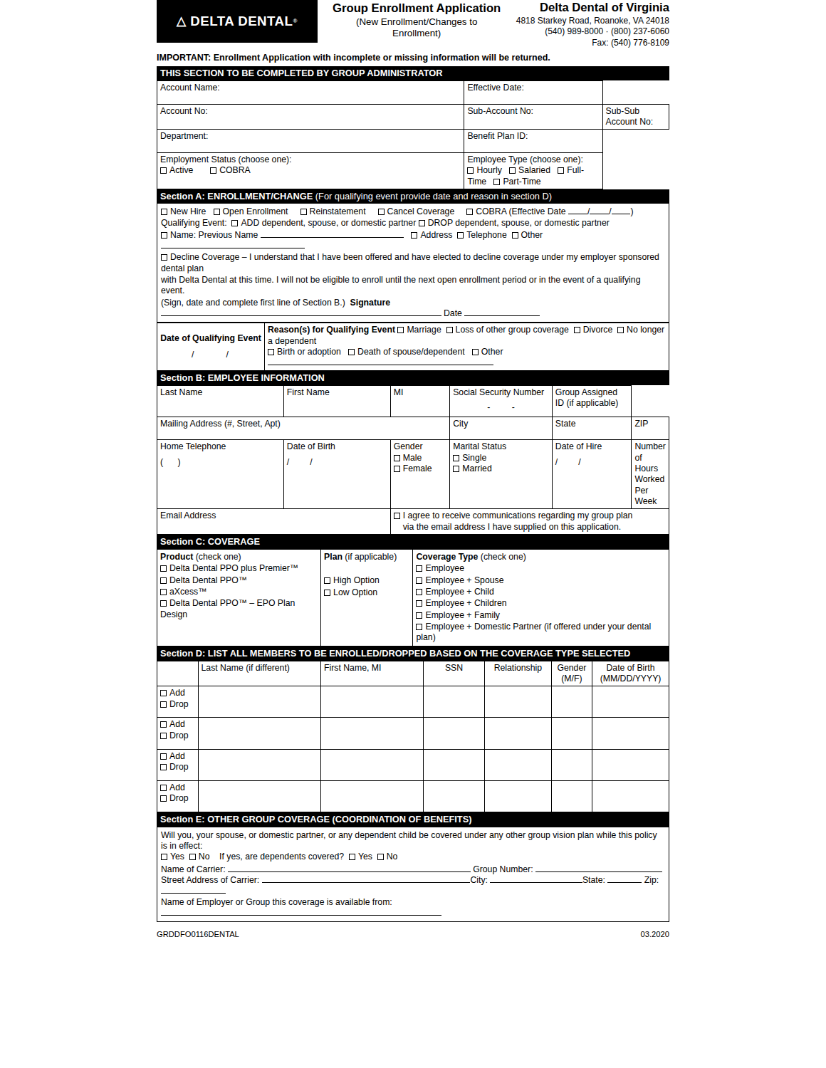△DELTA DENTAL®
Group Enrollment Application
(New Enrollment/Changes to
Enrollment)
Delta Dental of Virginia
4818 Starkey Road, Roanoke, VA 24018
(540) 989-8000 · (800) 237-6060
Fax: (540) 776-8109
IMPORTANT: Enrollment Application with incomplete or missing information will be returned.
THIS SECTION TO BE COMPLETED BY GROUP ADMINISTRATOR
| Account Name: | Effective Date: |
| Account No: | Sub-Account No: | Sub-Sub Account No: |
| Department: | Benefit Plan ID: |
| Employment Status (choose one): Active COBRA | Employee Type (choose one): Hourly Salaried Full-Time Part-Time |
Section A: ENROLLMENT/CHANGE (For qualifying event provide date and reason in section D)
New Hire Open Enrollment Reinstatement Cancel Coverage COBRA (Effective Date / / )
Qualifying Event: ADD dependent, spouse, or domestic partner DROP dependent, spouse, or domestic partner
Name: Previous Name Address Telephone Other
Decline Coverage – I understand that I have been offered and have elected to decline coverage under my employer sponsored dental plan
with Delta Dental at this time. I will not be eligible to enroll until the next open enrollment period or in the event of a qualifying event.
(Sign, date and complete first line of Section B.) Signature Date
| Date of Qualifying Event / / | Reason(s) for Qualifying Event Marriage Loss of other group coverage Divorce No longer a dependent Birth or adoption Death of spouse/dependent Other |
Section B: EMPLOYEE INFORMATION
| Last Name | First Name | MI | Social Security Number - - | Group Assigned ID (if applicable) |
| Mailing Address (#, Street, Apt) | City | State | ZIP |
| Home Telephone ( ) | Date of Birth / / | Gender Male Female | Marital Status Single Married | Date of Hire / / | Number of Hours Worked Per Week |
| Email Address | I agree to receive communications regarding my group plan via the email address I have supplied on this application. |
Section C: COVERAGE
| Product (check one) Delta Dental PPO plus Premier™ Delta Dental PPO™ aXcess™ Delta Dental PPO™ – EPO Plan Design | Plan (if applicable) High Option Low Option | Coverage Type (check one) Employee Employee + Spouse Employee + Child Employee + Children Employee + Family Employee + Domestic Partner (if offered under your dental plan) |
Section D: LIST ALL MEMBERS TO BE ENROLLED/DROPPED BASED ON THE COVERAGE TYPE SELECTED
| | Last Name (if different) | First Name, MI | SSN | Relationship | Gender (M/F) | Date of Birth (MM/DD/YYYY) |
| --- | --- | --- | --- | --- | --- | --- |
| Add Drop | | | | | | |
| Add Drop | | | | | | |
| Add Drop | | | | | | |
| Add Drop | | | | | | |
Section E: OTHER GROUP COVERAGE (COORDINATION OF BENEFITS)
| Will you, your spouse, or domestic partner, or any dependent child be covered under any other group vision plan while this policy is in effect: Yes No If yes, are dependents covered? Yes No Name of Carrier: Group Number: Street Address of Carrier: City: State: Zip: Name of Employer or Group this coverage is available from: |
GRDDFO0116DENTAL
03.2020